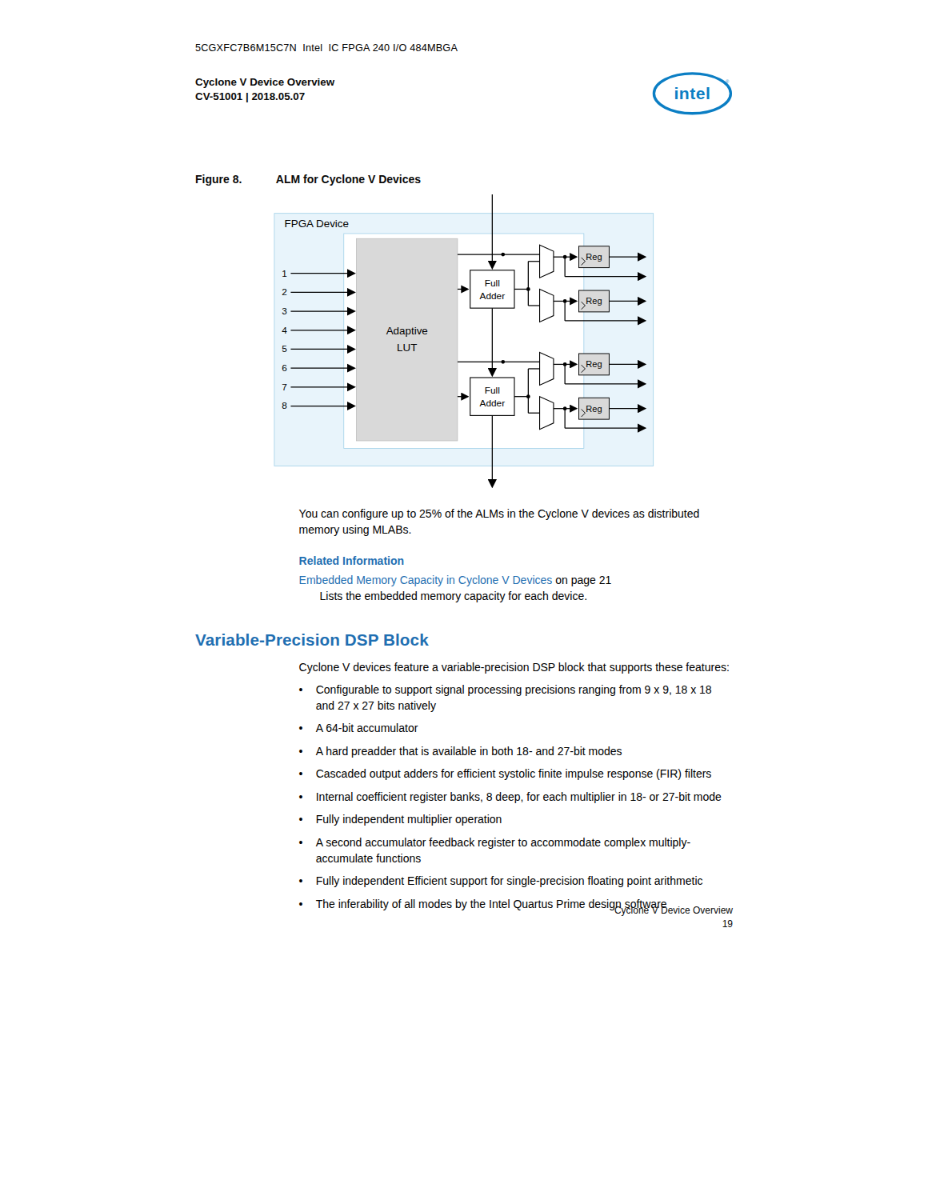5CGXFC7B6M15C7N Intel IC FPGA 240 I/O 484MBGA
Cyclone V Device Overview
CV-51001 | 2018.05.07
intel ®
Figure 8. ALM for Cyclone V Devices
FPGA Device Adaptive LUT 1 2 3 4 5 6 7 8 Full Adder Full Adder Reg Reg Reg Reg
You can configure up to 25% of the ALMs in the Cyclone V devices as distributed memory using MLABs.
Related Information
Embedded Memory Capacity in Cyclone V Devices on page 21
Lists the embedded memory capacity for each device.
Variable-Precision DSP Block
Cyclone V devices feature a variable-precision DSP block that supports these features:
Configurable to support signal processing precisions ranging from 9 x 9, 18 x 18 and 27 x 27 bits natively
A 64-bit accumulator
A hard preadder that is available in both 18- and 27-bit modes
Cascaded output adders for efficient systolic finite impulse response (FIR) filters
Internal coefficient register banks, 8 deep, for each multiplier in 18- or 27-bit mode
Fully independent multiplier operation
A second accumulator feedback register to accommodate complex multiply-accumulate functions
Fully independent Efficient support for single-precision floating point arithmetic
The inferability of all modes by the Intel Quartus Prime design software
Cyclone V Device Overview
19